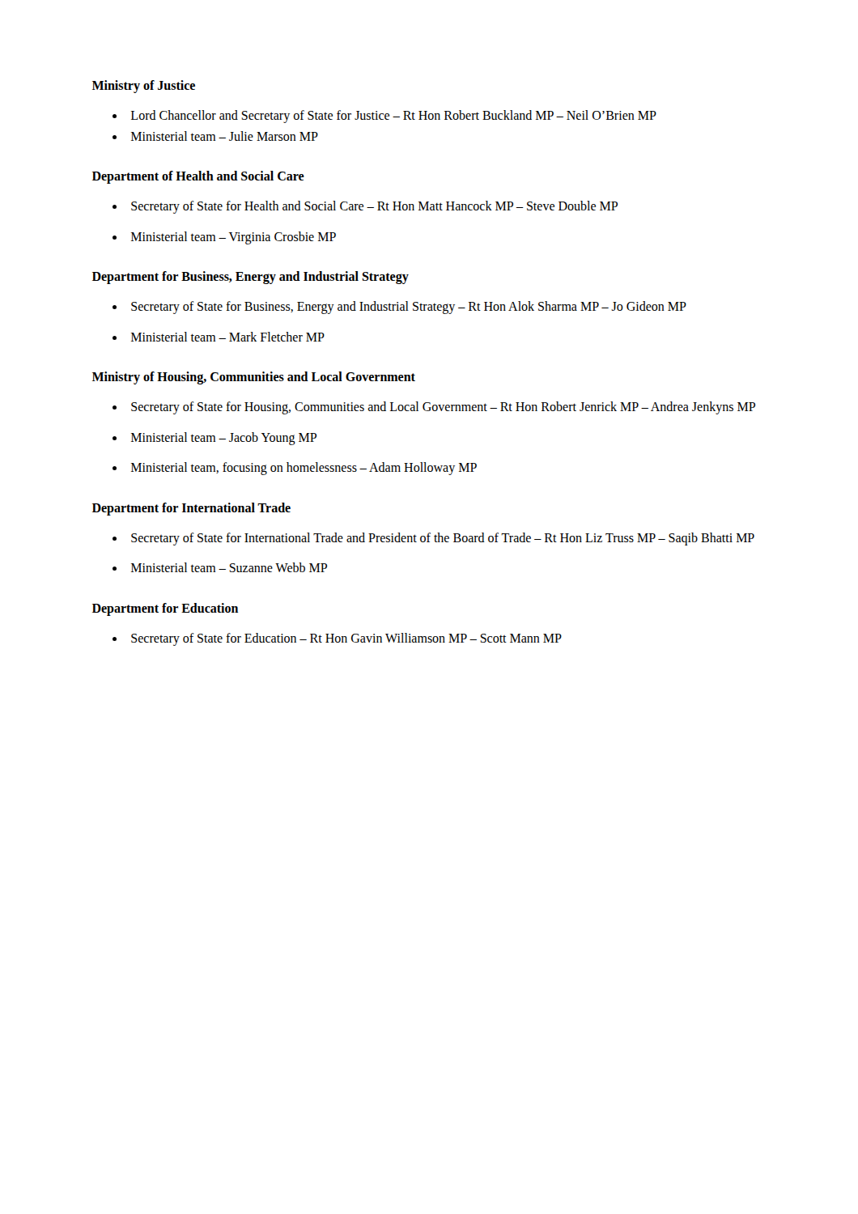Ministry of Justice
Lord Chancellor and Secretary of State for Justice – Rt Hon Robert Buckland MP – Neil O’Brien MP
Ministerial team – Julie Marson MP
Department of Health and Social Care
Secretary of State for Health and Social Care – Rt Hon Matt Hancock MP – Steve Double MP
Ministerial team – Virginia Crosbie MP
Department for Business, Energy and Industrial Strategy
Secretary of State for Business, Energy and Industrial Strategy – Rt Hon Alok Sharma MP – Jo Gideon MP
Ministerial team – Mark Fletcher MP
Ministry of Housing, Communities and Local Government
Secretary of State for Housing, Communities and Local Government – Rt Hon Robert Jenrick MP – Andrea Jenkyns MP
Ministerial team – Jacob Young MP
Ministerial team, focusing on homelessness – Adam Holloway MP
Department for International Trade
Secretary of State for International Trade and President of the Board of Trade – Rt Hon Liz Truss MP – Saqib Bhatti MP
Ministerial team – Suzanne Webb MP
Department for Education
Secretary of State for Education – Rt Hon Gavin Williamson MP – Scott Mann MP